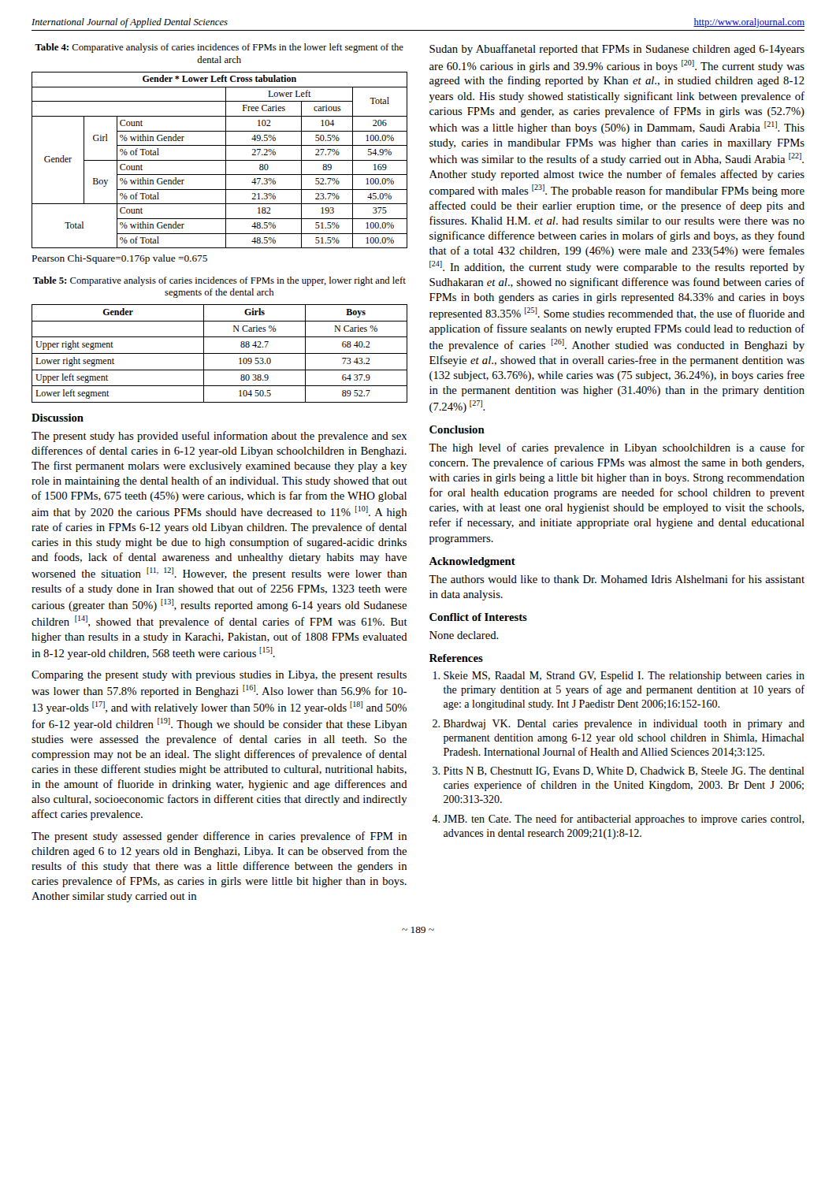International Journal of Applied Dental Sciences http://www.oraljournal.com
Table 4: Comparative analysis of caries incidences of FPMs in the lower left segment of the dental arch
| Gender * Lower Left Cross tabulation |
| | Lower Left | Total |
| | Free Caries | carious |
| Gender | Girl | Count | 102 | 104 | 206 |
| % within Gender | 49.5% | 50.5% | 100.0% |
| % of Total | 27.2% | 27.7% | 54.9% |
| Boy | Count | 80 | 89 | 169 |
| % within Gender | 47.3% | 52.7% | 100.0% |
| % of Total | 21.3% | 23.7% | 45.0% |
| Total | Count | 182 | 193 | 375 |
| % within Gender | 48.5% | 51.5% | 100.0% |
| % of Total | 48.5% | 51.5% | 100.0% |
Pearson Chi-Square=0.176p value =0.675
Table 5: Comparative analysis of caries incidences of FPMs in the upper, lower right and left segments of the dental arch
| Gender | Girls | Boys |
| --- | --- | --- |
| | N Caries % | N Caries % |
| Upper right segment | 88 42.7 | 68 40.2 |
| Lower right segment | 109 53.0 | 73 43.2 |
| Upper left segment | 80 38.9 | 64 37.9 |
| Lower left segment | 104 50.5 | 89 52.7 |
Discussion
The present study has provided useful information about the prevalence and sex differences of dental caries in 6-12 year-old Libyan schoolchildren in Benghazi. The first permanent molars were exclusively examined because they play a key role in maintaining the dental health of an individual. This study showed that out of 1500 FPMs, 675 teeth (45%) were carious, which is far from the WHO global aim that by 2020 the carious PFMs should have decreased to 11% [10]. A high rate of caries in FPMs 6-12 years old Libyan children. The prevalence of dental caries in this study might be due to high consumption of sugared-acidic drinks and foods, lack of dental awareness and unhealthy dietary habits may have worsened the situation [11, 12]. However, the present results were lower than results of a study done in Iran showed that out of 2256 FPMs, 1323 teeth were carious (greater than 50%) [13], results reported among 6-14 years old Sudanese children [14], showed that prevalence of dental caries of FPM was 61%. But higher than results in a study in Karachi, Pakistan, out of 1808 FPMs evaluated in 8-12 year-old children, 568 teeth were carious [15].
Comparing the present study with previous studies in Libya, the present results was lower than 57.8% reported in Benghazi [16]. Also lower than 56.9% for 10-13 year-olds [17], and with relatively lower than 50% in 12 year-olds [18] and 50% for 6-12 year-old children [19]. Though we should be consider that these Libyan studies were assessed the prevalence of dental caries in all teeth. So the compression may not be an ideal. The slight differences of prevalence of dental caries in these different studies might be attributed to cultural, nutritional habits, in the amount of fluoride in drinking water, hygienic and age differences and also cultural, socioeconomic factors in different cities that directly and indirectly affect caries prevalence.
The present study assessed gender difference in caries prevalence of FPM in children aged 6 to 12 years old in Benghazi, Libya. It can be observed from the results of this study that there was a little difference between the genders in caries prevalence of FPMs, as caries in girls were little bit higher than in boys. Another similar study carried out in
Sudan by Abuaffanetal reported that FPMs in Sudanese children aged 6-14years are 60.1% carious in girls and 39.9% carious in boys [20]. The current study was agreed with the finding reported by Khan et al., in studied children aged 8-12 years old. His study showed statistically significant link between prevalence of carious FPMs and gender, as caries prevalence of FPMs in girls was (52.7%) which was a little higher than boys (50%) in Dammam, Saudi Arabia [21]. This study, caries in mandibular FPMs was higher than caries in maxillary FPMs which was similar to the results of a study carried out in Abha, Saudi Arabia [22]. Another study reported almost twice the number of females affected by caries compared with males [23]. The probable reason for mandibular FPMs being more affected could be their earlier eruption time, or the presence of deep pits and fissures. Khalid H.M. et al. had results similar to our results were there was no significance difference between caries in molars of girls and boys, as they found that of a total 432 children, 199 (46%) were male and 233(54%) were females [24]. In addition, the current study were comparable to the results reported by Sudhakaran et al., showed no significant difference was found between caries of FPMs in both genders as caries in girls represented 84.33% and caries in boys represented 83.35% [25]. Some studies recommended that, the use of fluoride and application of fissure sealants on newly erupted FPMs could lead to reduction of the prevalence of caries [26]. Another studied was conducted in Benghazi by Elfseyie et al., showed that in overall caries-free in the permanent dentition was (132 subject, 63.76%), while caries was (75 subject, 36.24%), in boys caries free in the permanent dentition was higher (31.40%) than in the primary dentition (7.24%) [27].
Conclusion
The high level of caries prevalence in Libyan schoolchildren is a cause for concern. The prevalence of carious FPMs was almost the same in both genders, with caries in girls being a little bit higher than in boys. Strong recommendation for oral health education programs are needed for school children to prevent caries, with at least one oral hygienist should be employed to visit the schools, refer if necessary, and initiate appropriate oral hygiene and dental educational programmers.
Acknowledgment
The authors would like to thank Dr. Mohamed Idris Alshelmani for his assistant in data analysis.
Conflict of Interests
None declared.
References
Skeie MS, Raadal M, Strand GV, Espelid I. The relationship between caries in the primary dentition at 5 years of age and permanent dentition at 10 years of age: a longitudinal study. Int J Paedistr Dent 2006;16:152-160.
Bhardwaj VK. Dental caries prevalence in individual tooth in primary and permanent dentition among 6-12 year old school children in Shimla, Himachal Pradesh. International Journal of Health and Allied Sciences 2014;3:125.
Pitts N B, Chestnutt IG, Evans D, White D, Chadwick B, Steele JG. The dentinal caries experience of children in the United Kingdom, 2003. Br Dent J 2006; 200:313-320.
JMB. ten Cate. The need for antibacterial approaches to improve caries control, advances in dental research 2009;21(1):8-12.
~ 189 ~